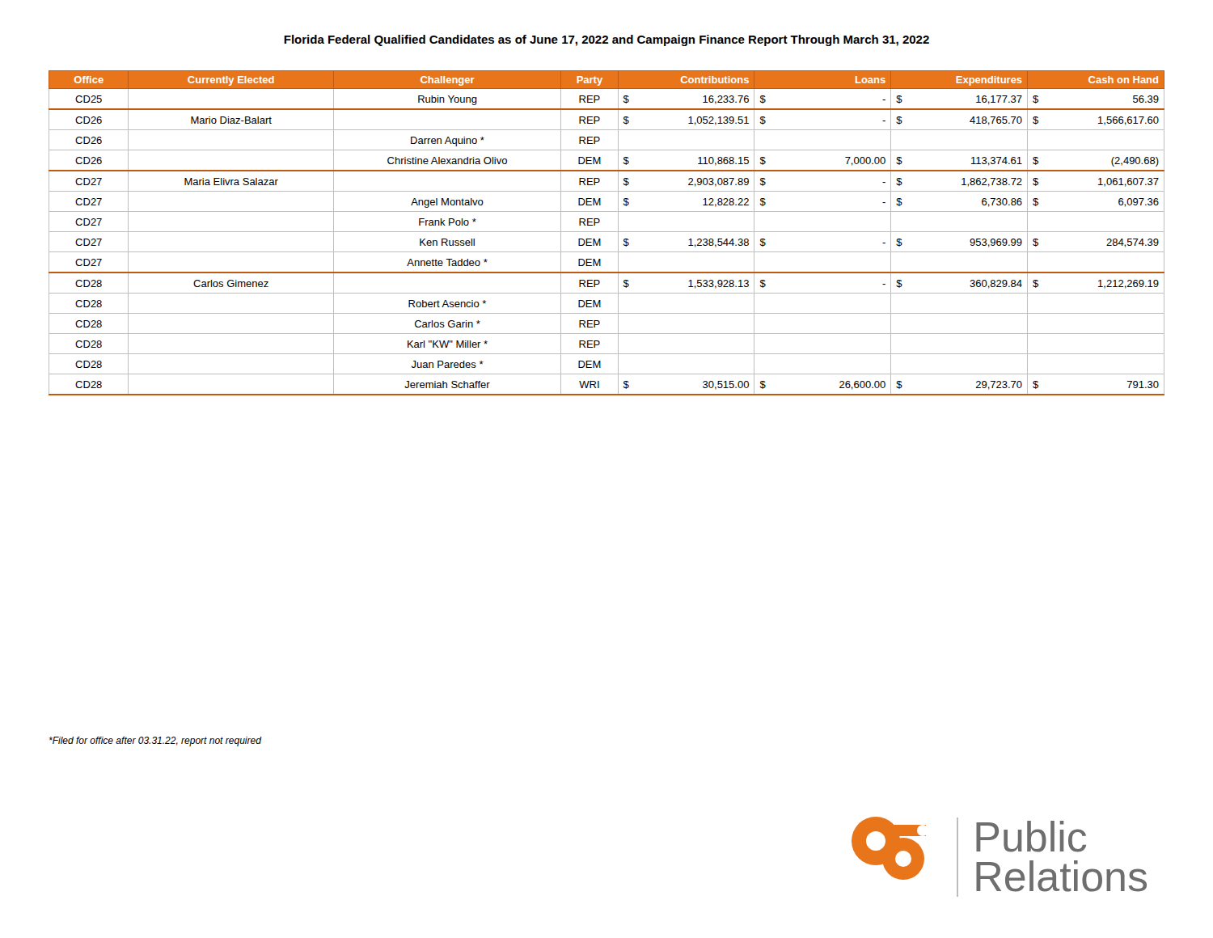Florida Federal Qualified Candidates as of June 17, 2022 and Campaign Finance Report Through March 31, 2022
| Office | Currently Elected | Challenger | Party | Contributions | Loans | Expenditures | Cash on Hand |
| --- | --- | --- | --- | --- | --- | --- | --- |
| CD25 | | Rubin Young | REP | $ 16,233.76 | $ - | $ 16,177.37 | $ 56.39 |
| CD26 | Mario Diaz-Balart | | REP | $ 1,052,139.51 | $ - | $ 418,765.70 | $ 1,566,617.60 |
| CD26 | | Darren Aquino * | REP | | | | |
| CD26 | | Christine Alexandria Olivo | DEM | $ 110,868.15 | $ 7,000.00 | $ 113,374.61 | $ (2,490.68) |
| CD27 | Maria Elivra Salazar | | REP | $ 2,903,087.89 | $ - | $ 1,862,738.72 | $ 1,061,607.37 |
| CD27 | | Angel Montalvo | DEM | $ 12,828.22 | $ - | $ 6,730.86 | $ 6,097.36 |
| CD27 | | Frank Polo * | REP | | | | |
| CD27 | | Ken Russell | DEM | $ 1,238,544.38 | $ - | $ 953,969.99 | $ 284,574.39 |
| CD27 | | Annette Taddeo * | DEM | | | | |
| CD28 | Carlos Gimenez | | REP | $ 1,533,928.13 | $ - | $ 360,829.84 | $ 1,212,269.19 |
| CD28 | | Robert Asencio * | DEM | | | | |
| CD28 | | Carlos Garin * | REP | | | | |
| CD28 | | Karl "KW" Miller * | REP | | | | |
| CD28 | | Juan Paredes * | DEM | | | | |
| CD28 | | Jeremiah Schaffer | WRI | $ 30,515.00 | $ 26,600.00 | $ 29,723.70 | $ 791.30 |
*Filed for office after 03.31.22, report not required
Public
Relations